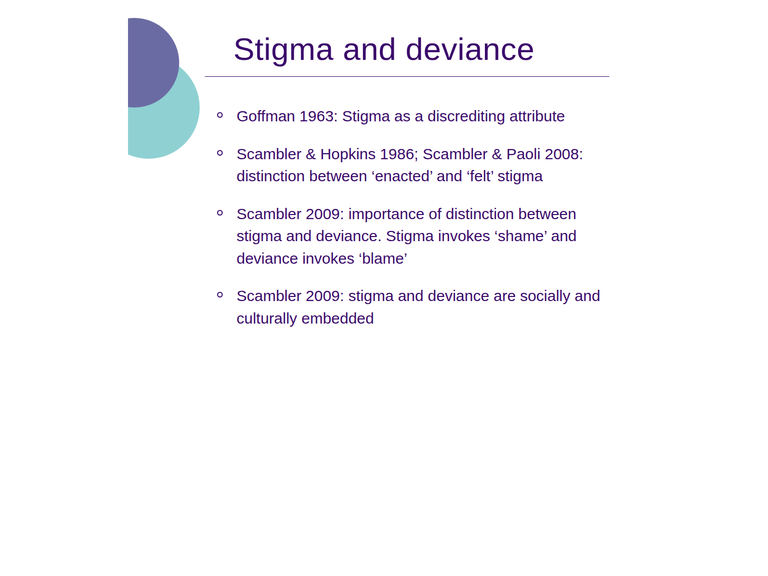Stigma and deviance
Goffman 1963: Stigma as a discrediting attribute
Scambler & Hopkins 1986; Scambler & Paoli 2008: distinction between ‘enacted’ and ‘felt’ stigma
Scambler 2009: importance of distinction between stigma and deviance. Stigma invokes ‘shame’ and deviance invokes ‘blame’
Scambler 2009: stigma and deviance are socially and culturally embedded